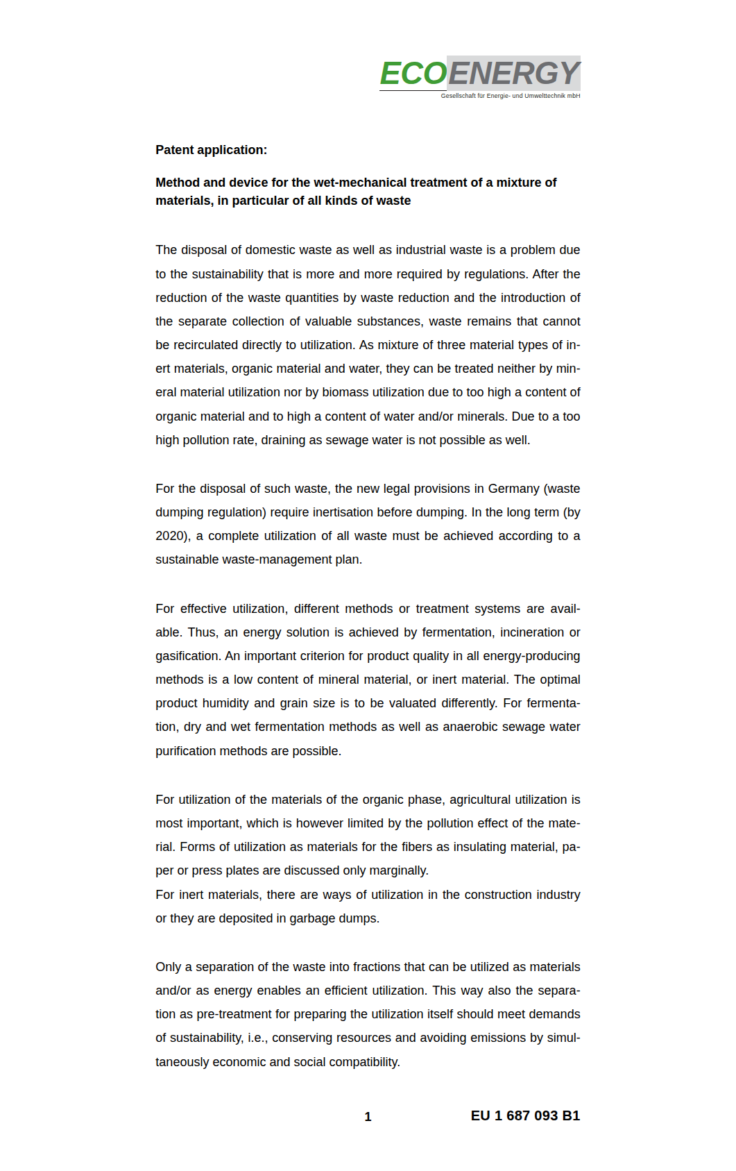ECO ENERGY
Gesellschaft für Energie- und Umwelttechnik mbH
Patent application:
Method and device for the wet-mechanical treatment of a mixture of materials, in particular of all kinds of waste
The disposal of domestic waste as well as industrial waste is a problem due to the sustainability that is more and more required by regulations. After the reduction of the waste quantities by waste reduction and the introduction of the separate collection of valuable substances, waste remains that cannot be recirculated directly to utilization. As mixture of three material types of inert materials, organic material and water, they can be treated neither by mineral material utilization nor by biomass utilization due to too high a content of organic material and to high a content of water and/or minerals. Due to a too high pollution rate, draining as sewage water is not possible as well.
For the disposal of such waste, the new legal provisions in Germany (waste dumping regulation) require inertisation before dumping. In the long term (by 2020), a complete utilization of all waste must be achieved according to a sustainable waste-management plan.
For effective utilization, different methods or treatment systems are available. Thus, an energy solution is achieved by fermentation, incineration or gasification. An important criterion for product quality in all energy-producing methods is a low content of mineral material, or inert material. The optimal product humidity and grain size is to be valuated differently. For fermentation, dry and wet fermentation methods as well as anaerobic sewage water purification methods are possible.
For utilization of the materials of the organic phase, agricultural utilization is most important, which is however limited by the pollution effect of the material. Forms of utilization as materials for the fibers as insulating material, paper or press plates are discussed only marginally.
For inert materials, there are ways of utilization in the construction industry or they are deposited in garbage dumps.
Only a separation of the waste into fractions that can be utilized as materials and/or as energy enables an efficient utilization. This way also the separation as pre-treatment for preparing the utilization itself should meet demands of sustainability, i.e., conserving resources and avoiding emissions by simultaneously economic and social compatibility.
1 EU 1 687 093 B1